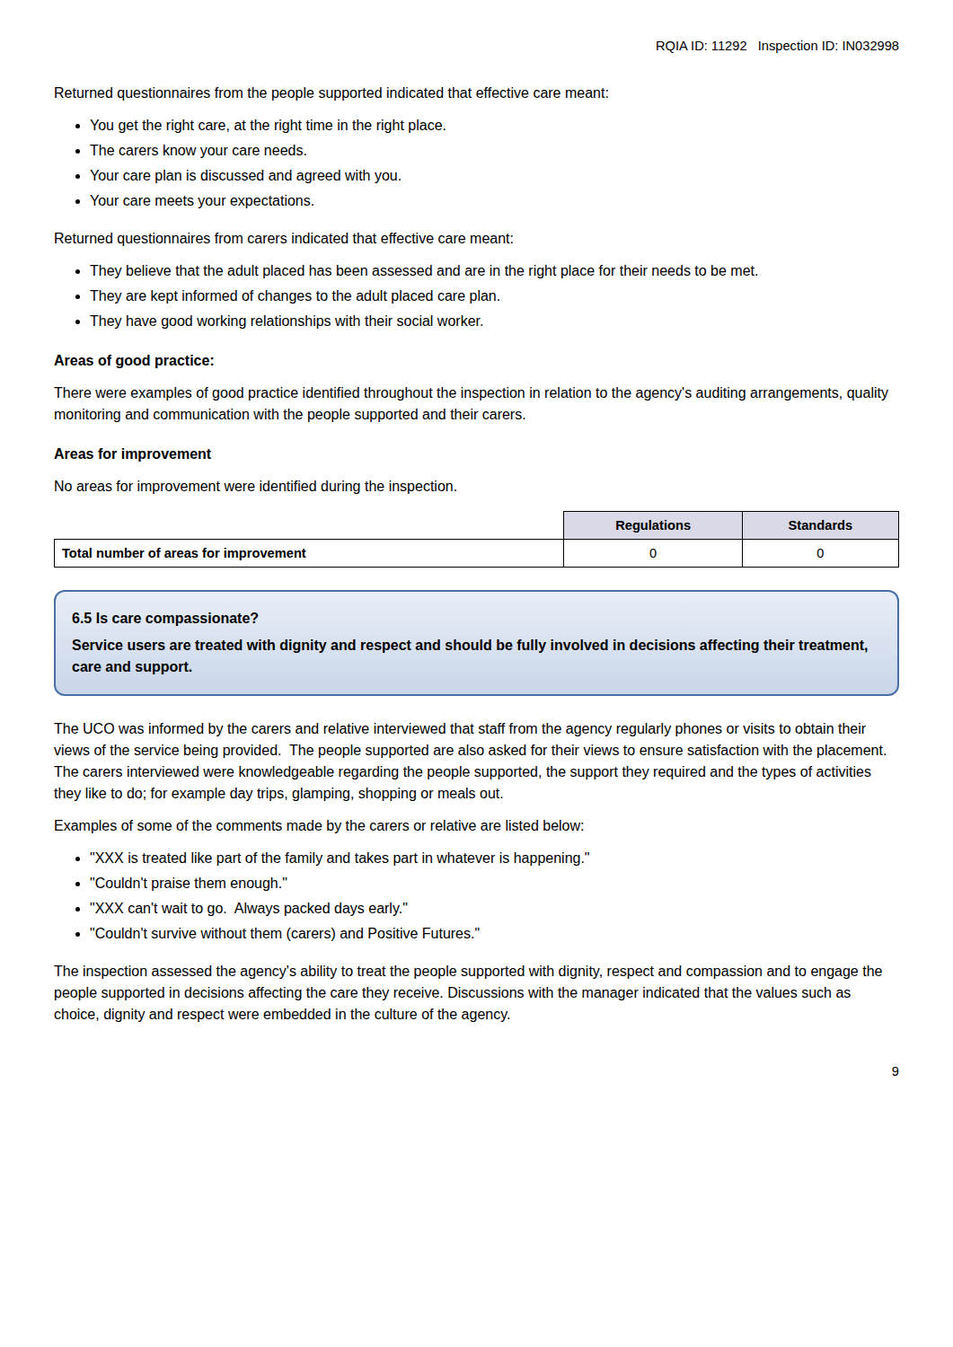RQIA ID: 11292 Inspection ID: IN032998
Returned questionnaires from the people supported indicated that effective care meant:
You get the right care, at the right time in the right place.
The carers know your care needs.
Your care plan is discussed and agreed with you.
Your care meets your expectations.
Returned questionnaires from carers indicated that effective care meant:
They believe that the adult placed has been assessed and are in the right place for their needs to be met.
They are kept informed of changes to the adult placed care plan.
They have good working relationships with their social worker.
Areas of good practice:
There were examples of good practice identified throughout the inspection in relation to the agency's auditing arrangements, quality monitoring and communication with the people supported and their carers.
Areas for improvement
No areas for improvement were identified during the inspection.
| | Regulations | Standards |
| --- | --- | --- |
| Total number of areas for improvement | 0 | 0 |
6.5 Is care compassionate?
Service users are treated with dignity and respect and should be fully involved in decisions affecting their treatment, care and support.
The UCO was informed by the carers and relative interviewed that staff from the agency regularly phones or visits to obtain their views of the service being provided. The people supported are also asked for their views to ensure satisfaction with the placement. The carers interviewed were knowledgeable regarding the people supported, the support they required and the types of activities they like to do; for example day trips, glamping, shopping or meals out.
Examples of some of the comments made by the carers or relative are listed below:
"XXX is treated like part of the family and takes part in whatever is happening."
"Couldn't praise them enough."
"XXX can't wait to go. Always packed days early."
"Couldn't survive without them (carers) and Positive Futures."
The inspection assessed the agency's ability to treat the people supported with dignity, respect and compassion and to engage the people supported in decisions affecting the care they receive. Discussions with the manager indicated that the values such as choice, dignity and respect were embedded in the culture of the agency.
9